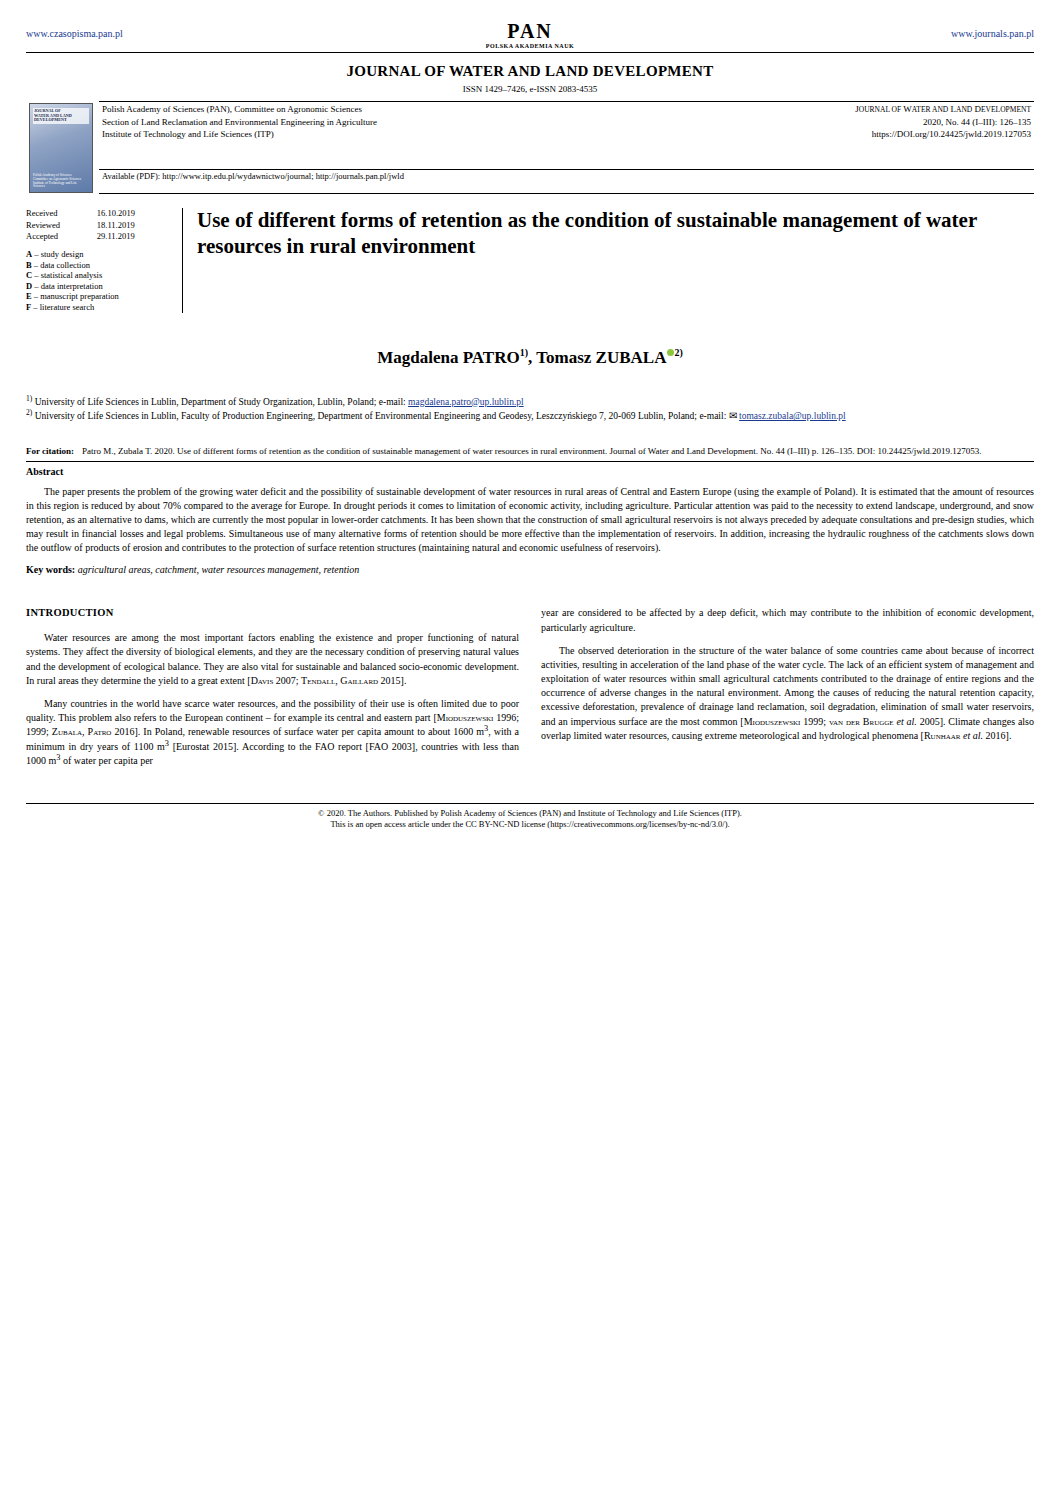www.czasopisma.pan.pl
PAN POLSKA AKADEMIA NAUK
www.journals.pan.pl
JOURNAL OF WATER AND LAND DEVELOPMENT
ISSN 1429–7426, e-ISSN 2083-4535
| JOURNAL OF WATER AND LAND DEVELOPMENT Polish Academy of Sciences Committee on Agronomic Sciences Institute of Technology and Life Sciences | Polish Academy of Sciences (PAN), Committee on Agronomic Sciences Section of Land Reclamation and Environmental Engineering in Agriculture Institute of Technology and Life Sciences (ITP) | J OURNAL OF W ATER AND L AND D EVELOPMENT 2020, No. 44 (I–III): 126–135 https://DOI.org/10.24425/jwld.2019.127053 |
| Available (PDF): http://www.itp.edu.pl/wydawnictwo/journal; http://journals.pan.pl/jwld |
| Received | 16.10.2019 |
| Reviewed | 18.11.2019 |
| Accepted | 29.11.2019 |
A – study design
B – data collection
C – statistical analysis
D – data interpretation
E – manuscript preparation
F – literature search
Use of different forms of retention as the condition of sustainable management of water resources in rural environment
Magdalena PATRO1), Tomasz ZUBALA2)
1) University of Life Sciences in Lublin, Department of Study Organization, Lublin, Poland; e-mail: magdalena.patro@up.lublin.pl
2) University of Life Sciences in Lublin, Faculty of Production Engineering, Department of Environmental Engineering and Geodesy, Leszczyńskiego 7, 20-069 Lublin, Poland; e-mail: ✉ tomasz.zubala@up.lublin.pl
For citation:
Patro M., Zubala T. 2020. Use of different forms of retention as the condition of sustainable management of water resources in rural environment. Journal of Water and Land Development. No. 44 (I–III) p. 126–135. DOI: 10.24425/jwld.2019.127053.
Abstract
The paper presents the problem of the growing water deficit and the possibility of sustainable development of water resources in rural areas of Central and Eastern Europe (using the example of Poland). It is estimated that the amount of resources in this region is reduced by about 70% compared to the average for Europe. In drought periods it comes to limitation of economic activity, including agriculture. Particular attention was paid to the necessity to extend landscape, underground, and snow retention, as an alternative to dams, which are currently the most popular in lower-order catchments. It has been shown that the construction of small agricultural reservoirs is not always preceded by adequate consultations and pre-design studies, which may result in financial losses and legal problems. Simultaneous use of many alternative forms of retention should be more effective than the implementation of reservoirs. In addition, increasing the hydraulic roughness of the catchments slows down the outflow of products of erosion and contributes to the protection of surface retention structures (maintaining natural and economic usefulness of reservoirs).
Key words: agricultural areas, catchment, water resources management, retention
INTRODUCTION
Water resources are among the most important factors enabling the existence and proper functioning of natural systems. They affect the diversity of biological elements, and they are the necessary condition of preserving natural values and the development of ecological balance. They are also vital for sustainable and balanced socio-economic development. In rural areas they determine the yield to a great extent [Davis 2007; Tendall, Gaillard 2015].
Many countries in the world have scarce water resources, and the possibility of their use is often limited due to poor quality. This problem also refers to the European continent – for example its central and eastern part [Mioduszewski 1996; 1999; Zubala, Patro 2016]. In Poland, renewable resources of surface water per capita amount to about 1600 m3, with a minimum in dry years of 1100 m3 [Eurostat 2015]. According to the FAO report [FAO 2003], countries with less than 1000 m3 of water per capita per
year are considered to be affected by a deep deficit, which may contribute to the inhibition of economic development, particularly agriculture.
The observed deterioration in the structure of the water balance of some countries came about because of incorrect activities, resulting in acceleration of the land phase of the water cycle. The lack of an efficient system of management and exploitation of water resources within small agricultural catchments contributed to the drainage of entire regions and the occurrence of adverse changes in the natural environment. Among the causes of reducing the natural retention capacity, excessive deforestation, prevalence of drainage land reclamation, soil degradation, elimination of small water reservoirs, and an impervious surface are the most common [Mioduszewski 1999; van der Brugge et al. 2005]. Climate changes also overlap limited water resources, causing extreme meteorological and hydrological phenomena [Runhaar et al. 2016].
© 2020. The Authors. Published by Polish Academy of Sciences (PAN) and Institute of Technology and Life Sciences (ITP).
This is an open access article under the CC BY-NC-ND license (https://creativecommons.org/licenses/by-nc-nd/3.0/).